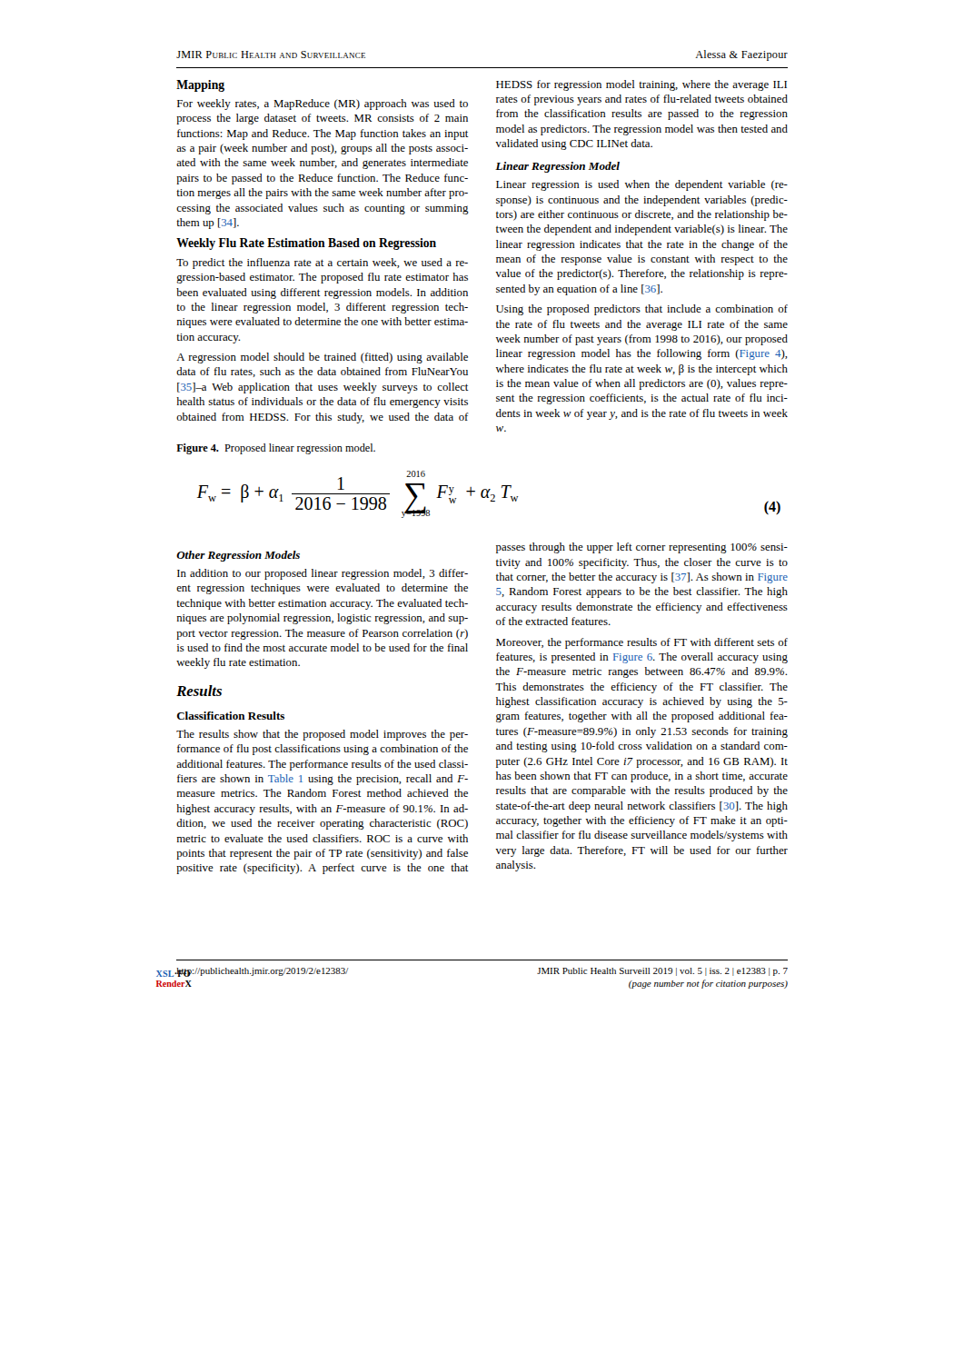JMIR Public Health and Surveillance
Alessa & Faezipour
Mapping
For weekly rates, a MapReduce (MR) approach was used to process the large dataset of tweets. MR consists of 2 main functions: Map and Reduce. The Map function takes an input as a pair (week number and post), groups all the posts associated with the same week number, and generates intermediate pairs to be passed to the Reduce function. The Reduce function merges all the pairs with the same week number after processing the associated values such as counting or summing them up [34].
Weekly Flu Rate Estimation Based on Regression
To predict the influenza rate at a certain week, we used a regression-based estimator. The proposed flu rate estimator has been evaluated using different regression models. In addition to the linear regression model, 3 different regression techniques were evaluated to determine the one with better estimation accuracy.
A regression model should be trained (fitted) using available data of flu rates, such as the data obtained from FluNearYou [35]–a Web application that uses weekly surveys to collect health status of individuals or the data of flu emergency visits obtained from HEDSS. For this study, we used the data of HEDSS for regression model training, where the average ILI rates of previous years and rates of flu-related tweets obtained from the classification results are passed to the regression model as predictors. The regression model was then tested and validated using CDC ILINet data.
Linear Regression Model
Linear regression is used when the dependent variable (response) is continuous and the independent variables (predictors) are either continuous or discrete, and the relationship between the dependent and independent variable(s) is linear. The linear regression indicates that the rate in the change of the mean of the response value is constant with respect to the value of the predictor(s). Therefore, the relationship is represented by an equation of a line [36].
Using the proposed predictors that include a combination of the rate of flu tweets and the average ILI rate of the same week number of past years (from 1998 to 2016), our proposed linear regression model has the following form (Figure 4), where indicates the flu rate at week w, β is the intercept which is the mean value of when all predictors are (0), values represent the regression coefficients, is the actual rate of flu incidents in week w of year y, and is the rate of flu tweets in week w.
Figure 4. Proposed linear regression model.
Fw = β + α 1 12016 − 1998 2016∑y=1998 Fyw + α 2 Tw
(4)
Other Regression Models
In addition to our proposed linear regression model, 3 different regression techniques were evaluated to determine the technique with better estimation accuracy. The evaluated techniques are polynomial regression, logistic regression, and support vector regression. The measure of Pearson correlation (r) is used to find the most accurate model to be used for the final weekly flu rate estimation.
Results
Classification Results
The results show that the proposed model improves the performance of flu post classifications using a combination of the additional features. The performance results of the used classifiers are shown in Table 1 using the precision, recall and F-measure metrics. The Random Forest method achieved the highest accuracy results, with an F-measure of 90.1%. In addition, we used the receiver operating characteristic (ROC) metric to evaluate the used classifiers. ROC is a curve with points that represent the pair of TP rate (sensitivity) and false positive rate (specificity). A perfect curve is the one that passes through the upper left corner representing 100% sensitivity and 100% specificity. Thus, the closer the curve is to that corner, the better the accuracy is [37]. As shown in Figure 5, Random Forest appears to be the best classifier. The high accuracy results demonstrate the efficiency and effectiveness of the extracted features.
Moreover, the performance results of FT with different sets of features, is presented in Figure 6. The overall accuracy using the F-measure metric ranges between 86.47% and 89.9%. This demonstrates the efficiency of the FT classifier. The highest classification accuracy is achieved by using the 5- gram features, together with all the proposed additional features (F-measure=89.9%) in only 21.53 seconds for training and testing using 10-fold cross validation on a standard computer (2.6 GHz Intel Core i7 processor, and 16 GB RAM). It has been shown that FT can produce, in a short time, accurate results that are comparable with the results produced by the state-of-the-art deep neural network classifiers [30]. The high accuracy, together with the efficiency of FT make it an optimal classifier for flu disease surveillance models/systems with very large data. Therefore, FT will be used for our further analysis.
XSL·FO
Render X
http://publichealth.jmir.org/2019/2/e12383/
JMIR Public Health Surveill 2019 | vol. 5 | iss. 2 | e12383 | p. 7
(page number not for citation purposes)